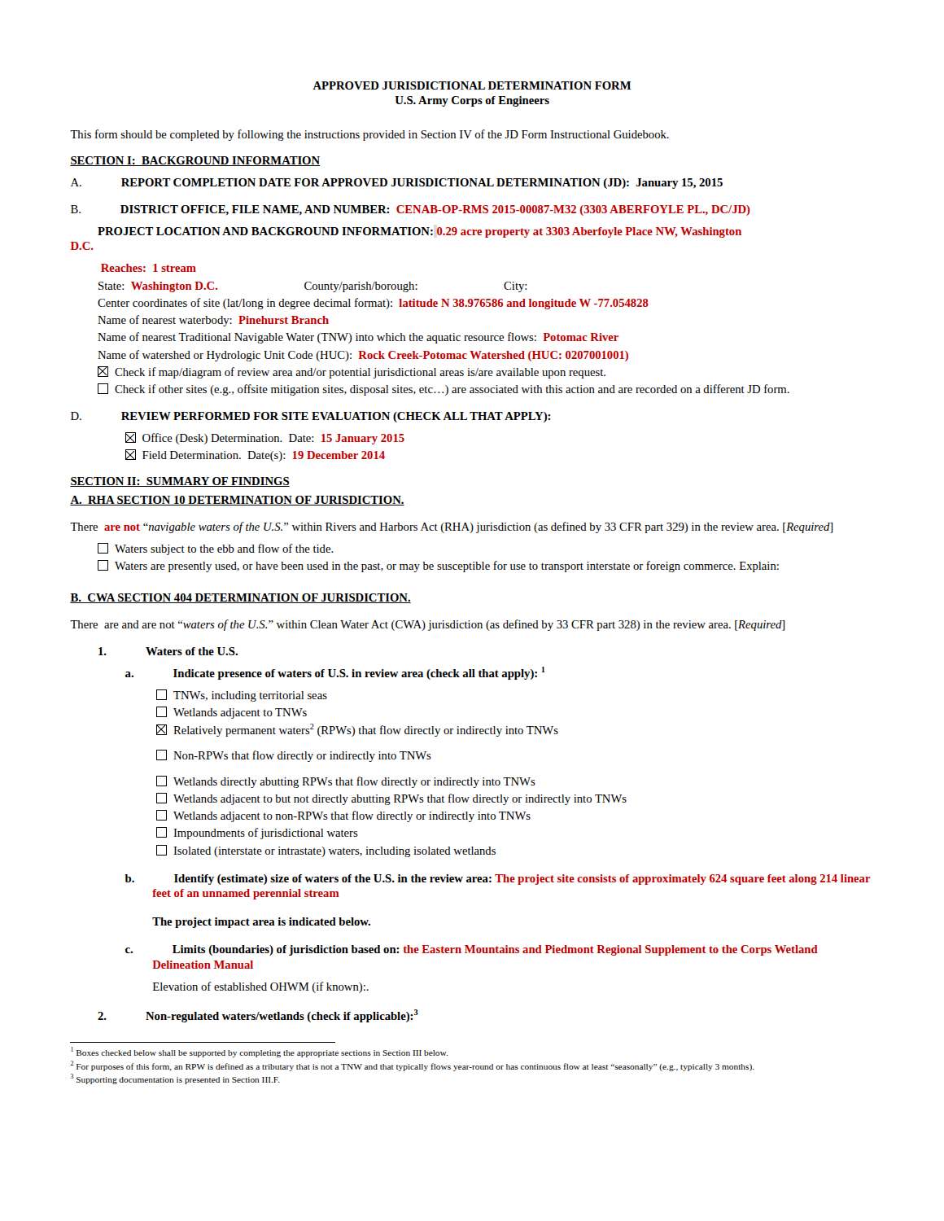APPROVED JURISDICTIONAL DETERMINATION FORM
U.S. Army Corps of Engineers
This form should be completed by following the instructions provided in Section IV of the JD Form Instructional Guidebook.
SECTION I: BACKGROUND INFORMATION
A. REPORT COMPLETION DATE FOR APPROVED JURISDICTIONAL DETERMINATION (JD): January 15, 2015
B. DISTRICT OFFICE, FILE NAME, AND NUMBER: CENAB-OP-RMS 2015-00087-M32 (3303 ABERFOYLE PL., DC/JD)
PROJECT LOCATION AND BACKGROUND INFORMATION: 0.29 acre property at 3303 Aberfoyle Place NW, Washington
D.C.
Reaches: 1 stream
State: Washington D.C. County/parish/borough: City:
Center coordinates of site (lat/long in degree decimal format): latitude N 38.976586 and longitude W -77.054828
Name of nearest waterbody: Pinehurst Branch
Name of nearest Traditional Navigable Water (TNW) into which the aquatic resource flows: Potomac River
Name of watershed or Hydrologic Unit Code (HUC): Rock Creek-Potomac Watershed (HUC: 0207001001)
Check if map/diagram of review area and/or potential jurisdictional areas is/are available upon request.
Check if other sites (e.g., offsite mitigation sites, disposal sites, etc…) are associated with this action and are recorded on a different JD form.
D. REVIEW PERFORMED FOR SITE EVALUATION (CHECK ALL THAT APPLY):
Office (Desk) Determination. Date: 15 January 2015
Field Determination. Date(s): 19 December 2014
SECTION II: SUMMARY OF FINDINGS
A. RHA SECTION 10 DETERMINATION OF JURISDICTION.
There are not “navigable waters of the U.S.” within Rivers and Harbors Act (RHA) jurisdiction (as defined by 33 CFR part 329) in the review area. [Required]
Waters subject to the ebb and flow of the tide.
Waters are presently used, or have been used in the past, or may be susceptible for use to transport interstate or foreign commerce. Explain:
B. CWA SECTION 404 DETERMINATION OF JURISDICTION.
There are and are not “waters of the U.S.” within Clean Water Act (CWA) jurisdiction (as defined by 33 CFR part 328) in the review area. [Required]
1. Waters of the U.S.
a. Indicate presence of waters of U.S. in review area (check all that apply): 1
TNWs, including territorial seas
Wetlands adjacent to TNWs
Relatively permanent waters2 (RPWs) that flow directly or indirectly into TNWs
Non-RPWs that flow directly or indirectly into TNWs
Wetlands directly abutting RPWs that flow directly or indirectly into TNWs
Wetlands adjacent to but not directly abutting RPWs that flow directly or indirectly into TNWs
Wetlands adjacent to non-RPWs that flow directly or indirectly into TNWs
Impoundments of jurisdictional waters
Isolated (interstate or intrastate) waters, including isolated wetlands
b. Identify (estimate) size of waters of the U.S. in the review area: The project site consists of approximately 624 square feet along 214 linear feet of an unnamed perennial stream
The project impact area is indicated below.
c. Limits (boundaries) of jurisdiction based on: the Eastern Mountains and Piedmont Regional Supplement to the Corps Wetland Delineation Manual
Elevation of established OHWM (if known):.
2. Non-regulated waters/wetlands (check if applicable):3
1 Boxes checked below shall be supported by completing the appropriate sections in Section III below.
2 For purposes of this form, an RPW is defined as a tributary that is not a TNW and that typically flows year-round or has continuous flow at least “seasonally” (e.g., typically 3 months).
3 Supporting documentation is presented in Section III.F.